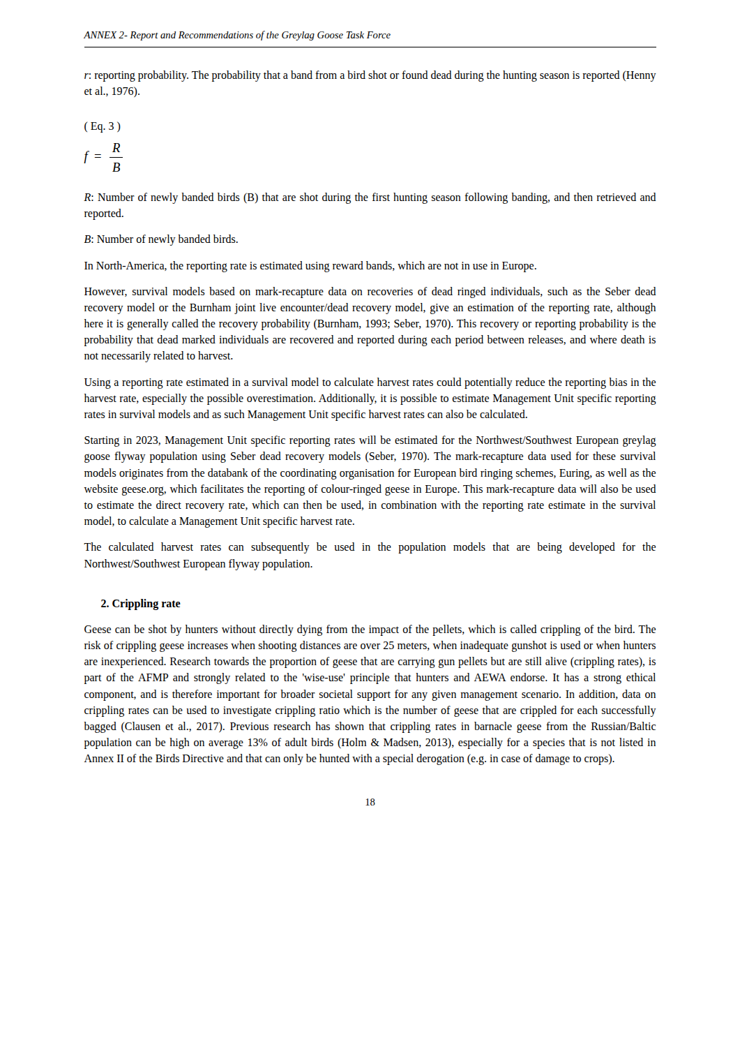ANNEX 2- Report and Recommendations of the Greylag Goose Task Force
r: reporting probability. The probability that a band from a bird shot or found dead during the hunting season is reported (Henny et al., 1976).
( Eq. 3 )
f = RB
R: Number of newly banded birds (B) that are shot during the first hunting season following banding, and then retrieved and reported.
B: Number of newly banded birds.
In North-America, the reporting rate is estimated using reward bands, which are not in use in Europe.
However, survival models based on mark-recapture data on recoveries of dead ringed individuals, such as the Seber dead recovery model or the Burnham joint live encounter/dead recovery model, give an estimation of the reporting rate, although here it is generally called the recovery probability (Burnham, 1993; Seber, 1970). This recovery or reporting probability is the probability that dead marked individuals are recovered and reported during each period between releases, and where death is not necessarily related to harvest.
Using a reporting rate estimated in a survival model to calculate harvest rates could potentially reduce the reporting bias in the harvest rate, especially the possible overestimation. Additionally, it is possible to estimate Management Unit specific reporting rates in survival models and as such Management Unit specific harvest rates can also be calculated.
Starting in 2023, Management Unit specific reporting rates will be estimated for the Northwest/Southwest European greylag goose flyway population using Seber dead recovery models (Seber, 1970). The mark-recapture data used for these survival models originates from the databank of the coordinating organisation for European bird ringing schemes, Euring, as well as the website geese.org, which facilitates the reporting of colour-ringed geese in Europe. This mark-recapture data will also be used to estimate the direct recovery rate, which can then be used, in combination with the reporting rate estimate in the survival model, to calculate a Management Unit specific harvest rate.
The calculated harvest rates can subsequently be used in the population models that are being developed for the Northwest/Southwest European flyway population.
Crippling rate
Geese can be shot by hunters without directly dying from the impact of the pellets, which is called crippling of the bird. The risk of crippling geese increases when shooting distances are over 25 meters, when inadequate gunshot is used or when hunters are inexperienced. Research towards the proportion of geese that are carrying gun pellets but are still alive (crippling rates), is part of the AFMP and strongly related to the 'wise-use' principle that hunters and AEWA endorse. It has a strong ethical component, and is therefore important for broader societal support for any given management scenario. In addition, data on crippling rates can be used to investigate crippling ratio which is the number of geese that are crippled for each successfully bagged (Clausen et al., 2017). Previous research has shown that crippling rates in barnacle geese from the Russian/Baltic population can be high on average 13% of adult birds (Holm & Madsen, 2013), especially for a species that is not listed in Annex II of the Birds Directive and that can only be hunted with a special derogation (e.g. in case of damage to crops).
18